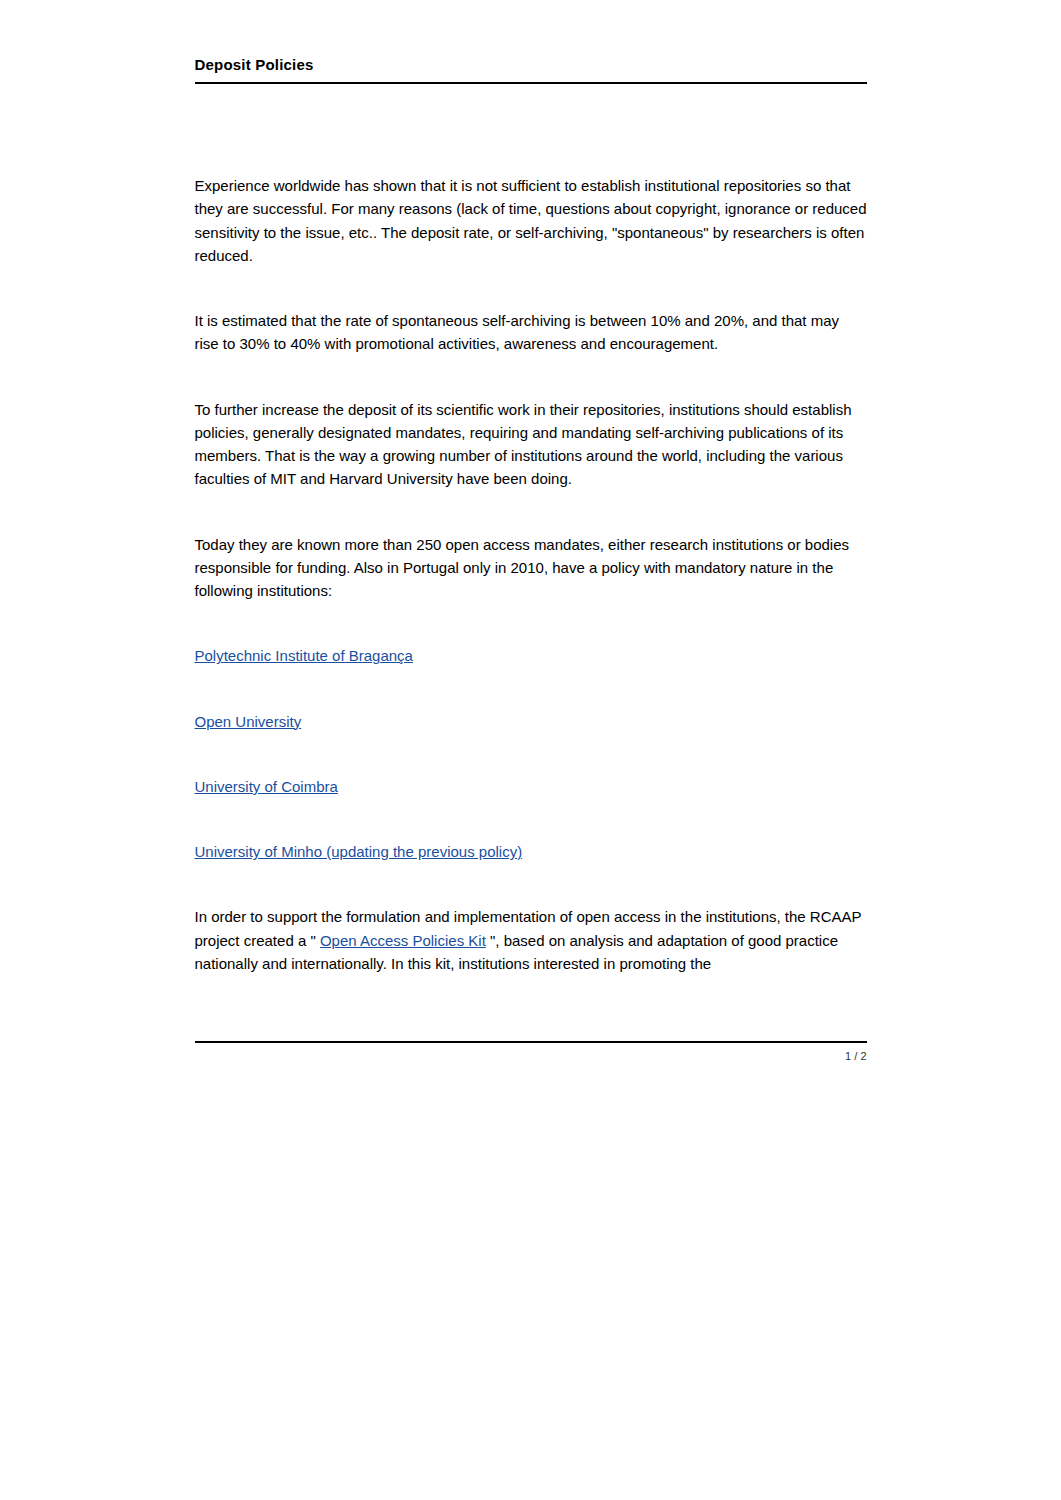Deposit Policies
Experience worldwide has shown that it is not sufficient to establish institutional repositories so that they are successful. For many reasons (lack of time, questions about copyright, ignorance or reduced sensitivity to the issue, etc.. The deposit rate, or self-archiving, "spontaneous" by researchers is often reduced.
It is estimated that the rate of spontaneous self-archiving is between 10% and 20%, and that may rise to 30% to 40% with promotional activities, awareness and encouragement.
To further increase the deposit of its scientific work in their repositories, institutions should establish policies, generally designated mandates, requiring and mandating self-archiving publications of its members. That is the way a growing number of institutions around the world, including the various faculties of MIT and Harvard University have been doing.
Today they are known more than 250 open access mandates, either research institutions or bodies responsible for funding. Also in Portugal only in 2010, have a policy with mandatory nature in the following institutions:
Polytechnic Institute of Bragança
Open University
University of Coimbra
University of Minho (updating the previous policy)
In order to support the formulation and implementation of open access in the institutions, the RCAAP project created a " Open Access Policies Kit ", based on analysis and adaptation of good practice nationally and internationally. In this kit, institutions interested in promoting the
1 / 2